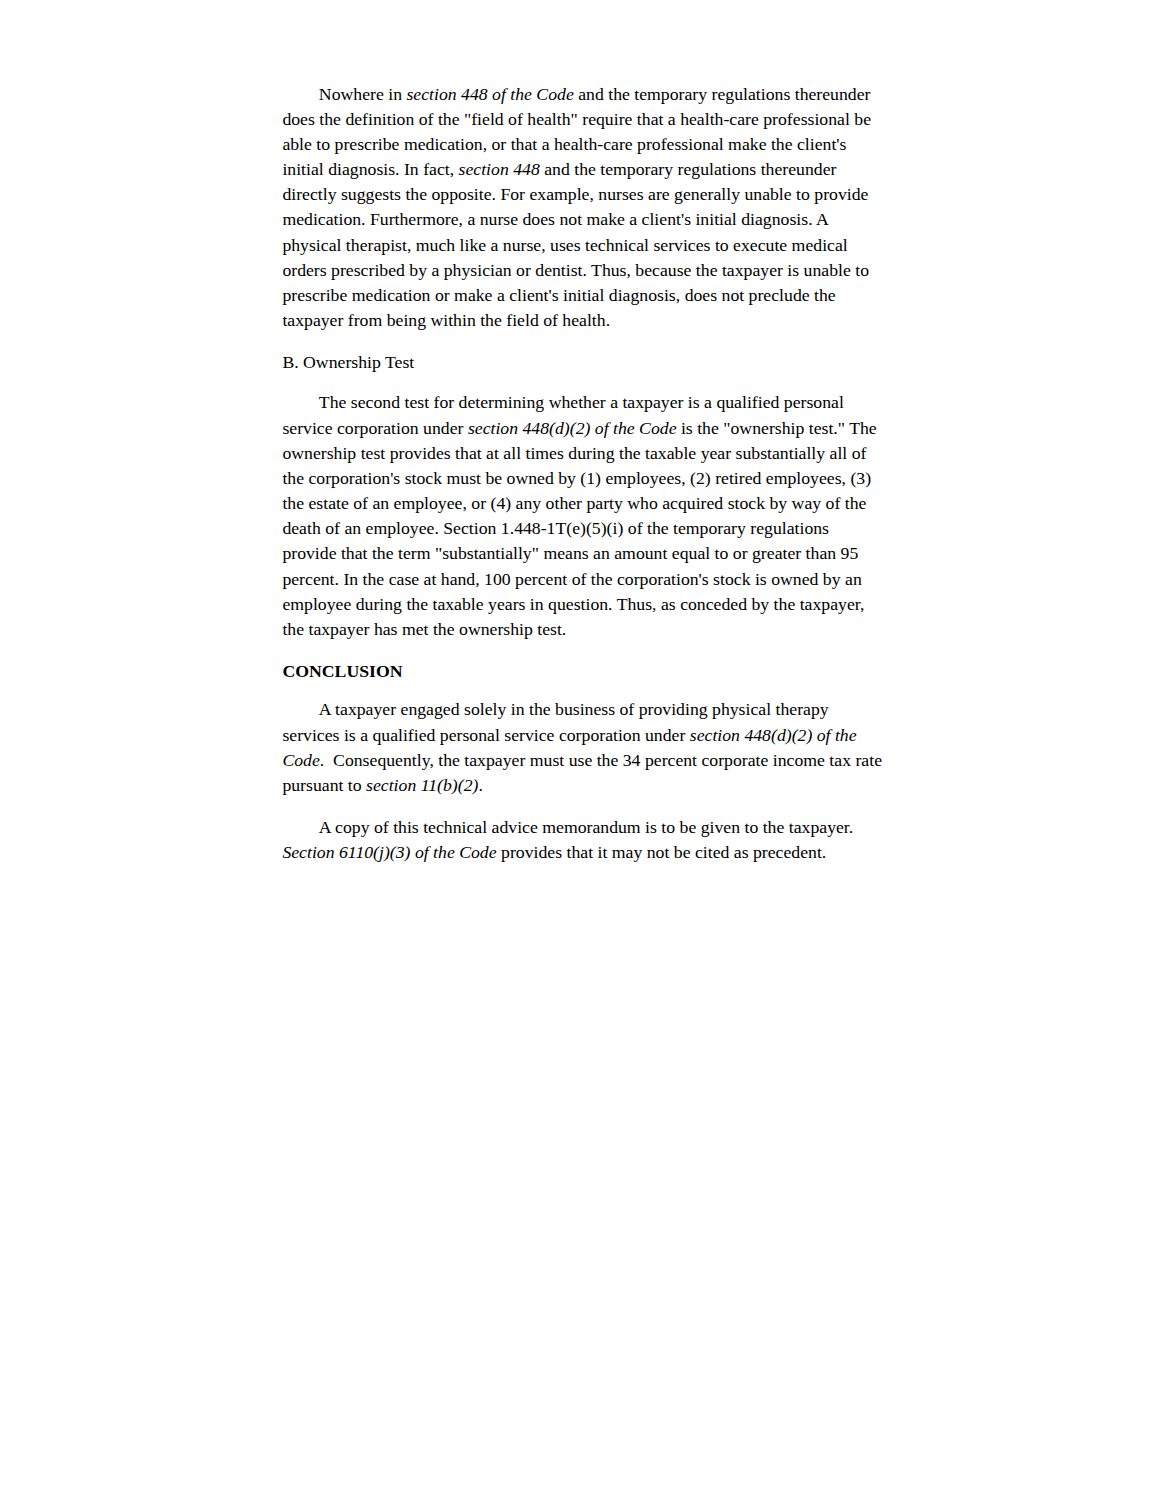Nowhere in section 448 of the Code and the temporary regulations thereunder does the definition of the "field of health" require that a health-care professional be able to prescribe medication, or that a health-care professional make the client's initial diagnosis. In fact, section 448 and the temporary regulations thereunder directly suggests the opposite. For example, nurses are generally unable to provide medication. Furthermore, a nurse does not make a client's initial diagnosis. A physical therapist, much like a nurse, uses technical services to execute medical orders prescribed by a physician or dentist. Thus, because the taxpayer is unable to prescribe medication or make a client's initial diagnosis, does not preclude the taxpayer from being within the field of health.
B. Ownership Test
The second test for determining whether a taxpayer is a qualified personal service corporation under section 448(d)(2) of the Code is the "ownership test." The ownership test provides that at all times during the taxable year substantially all of the corporation's stock must be owned by (1) employees, (2) retired employees, (3) the estate of an employee, or (4) any other party who acquired stock by way of the death of an employee. Section 1.448-1T(e)(5)(i) of the temporary regulations provide that the term "substantially" means an amount equal to or greater than 95 percent. In the case at hand, 100 percent of the corporation's stock is owned by an employee during the taxable years in question. Thus, as conceded by the taxpayer, the taxpayer has met the ownership test.
CONCLUSION
A taxpayer engaged solely in the business of providing physical therapy services is a qualified personal service corporation under section 448(d)(2) of the Code. Consequently, the taxpayer must use the 34 percent corporate income tax rate pursuant to section 11(b)(2).
A copy of this technical advice memorandum is to be given to the taxpayer. Section 6110(j)(3) of the Code provides that it may not be cited as precedent.